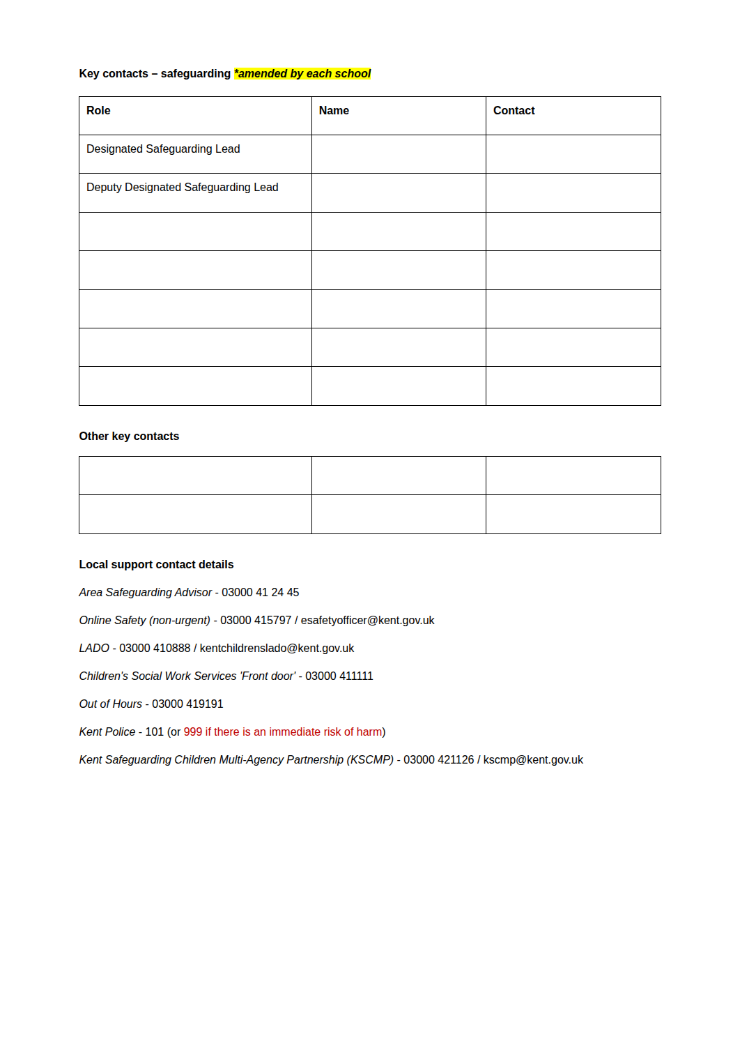Key contacts – safeguarding *amended by each school
| Role | Name | Contact |
| --- | --- | --- |
| Designated Safeguarding Lead | | |
| Deputy Designated Safeguarding Lead | | |
Other key contacts
Local support contact details
Area Safeguarding Advisor - 03000 41 24 45
Online Safety (non-urgent) - 03000 415797 / esafetyofficer@kent.gov.uk
LADO - 03000 410888 / kentchildrenslado@kent.gov.uk
Children's Social Work Services 'Front door' - 03000 411111
Out of Hours - 03000 419191
Kent Police - 101 (or 999 if there is an immediate risk of harm)
Kent Safeguarding Children Multi-Agency Partnership (KSCMP) - 03000 421126 / kscmp@kent.gov.uk